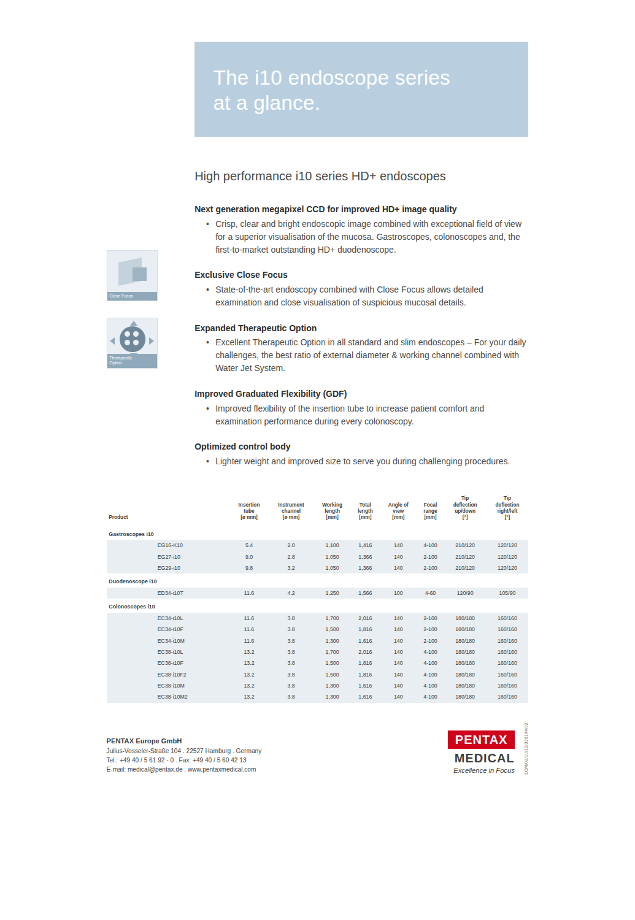The i10 endoscope series
at a glance.
Close Focus
Therapeutic
Option
High performance i10 series HD+ endoscopes
Next generation megapixel CCD for improved HD+ image quality
Crisp, clear and bright endoscopic image combined with exceptional field of view for a superior visualisation of the mucosa. Gastroscopes, colonoscopes and, the first-to-market outstanding HD+ duodenoscope.
Exclusive Close Focus
State-of-the-art endoscopy combined with Close Focus allows detailed examination and close visualisation of suspicious mucosal details.
Expanded Therapeutic Option
Excellent Therapeutic Option in all standard and slim endoscopes – For your daily challenges, the best ratio of external diameter & working channel combined with Water Jet System.
Improved Graduated Flexibility (GDF)
Improved flexibility of the insertion tube to increase patient comfort and examination performance during every colonoscopy.
Optimized control body
Lighter weight and improved size to serve you during challenging procedures.
| Product | Insertion tube [ø mm] | Instrument channel [ø mm] | Working length [mm] | Total length [mm] | Angle of view [mm] | Focal range [mm] | Tip deflection up/down [°] | Tip deflection right/left [°] |
| --- | --- | --- | --- | --- | --- | --- | --- | --- |
| Gastroscopes i10 |
| EG16-K10 | 5.4 | 2.0 | 1,100 | 1,416 | 140 | 4-100 | 210/120 | 120/120 |
| EG27-i10 | 9.0 | 2.8 | 1,050 | 1,366 | 140 | 2-100 | 210/120 | 120/120 |
| EG29-i10 | 9.8 | 3.2 | 1,050 | 1,366 | 140 | 2-100 | 210/120 | 120/120 |
| Duodenoscope i10 |
| ED34-i10T | 11.6 | 4.2 | 1,250 | 1,566 | 100 | 4-60 | 120/90 | 105/90 |
| Colonoscopes i10 |
| EC34-i10L | 11.6 | 3.8 | 1,700 | 2,016 | 140 | 2-100 | 180/180 | 160/160 |
| EC34-i10F | 11.6 | 3.8 | 1,500 | 1,816 | 140 | 2-100 | 180/180 | 160/160 |
| EC34-i10M | 11.6 | 3.8 | 1,300 | 1,616 | 140 | 2-100 | 180/180 | 160/160 |
| EC38-i10L | 13.2 | 3.8 | 1,700 | 2,016 | 140 | 4-100 | 180/180 | 160/160 |
| EC38-i10F | 13.2 | 3.8 | 1,500 | 1,816 | 140 | 4-100 | 180/180 | 160/160 |
| EC38-i10F2 | 13.2 | 3.8 | 1,500 | 1,816 | 140 | 4-100 | 180/180 | 160/160 |
| EC38-i10M | 13.2 | 3.8 | 1,300 | 1,616 | 140 | 4-100 | 180/180 | 160/160 |
| EC38-i10M2 | 13.2 | 3.8 | 1,300 | 1,616 | 140 | 4-100 | 180/180 | 160/160 |
PENTAX Europe GmbH
Julius-Vosseler-Straße 104 . 22527 Hamburg . Germany
Tel.: +49 40 / 5 61 92 - 0 . Fax: +49 40 / 5 60 42 13
E-mail: medical@pentax.de . www.pentaxmedical.com
PENTAX
MEDICAL
Excellence in Focus
LCM/02/10/13/320144/02